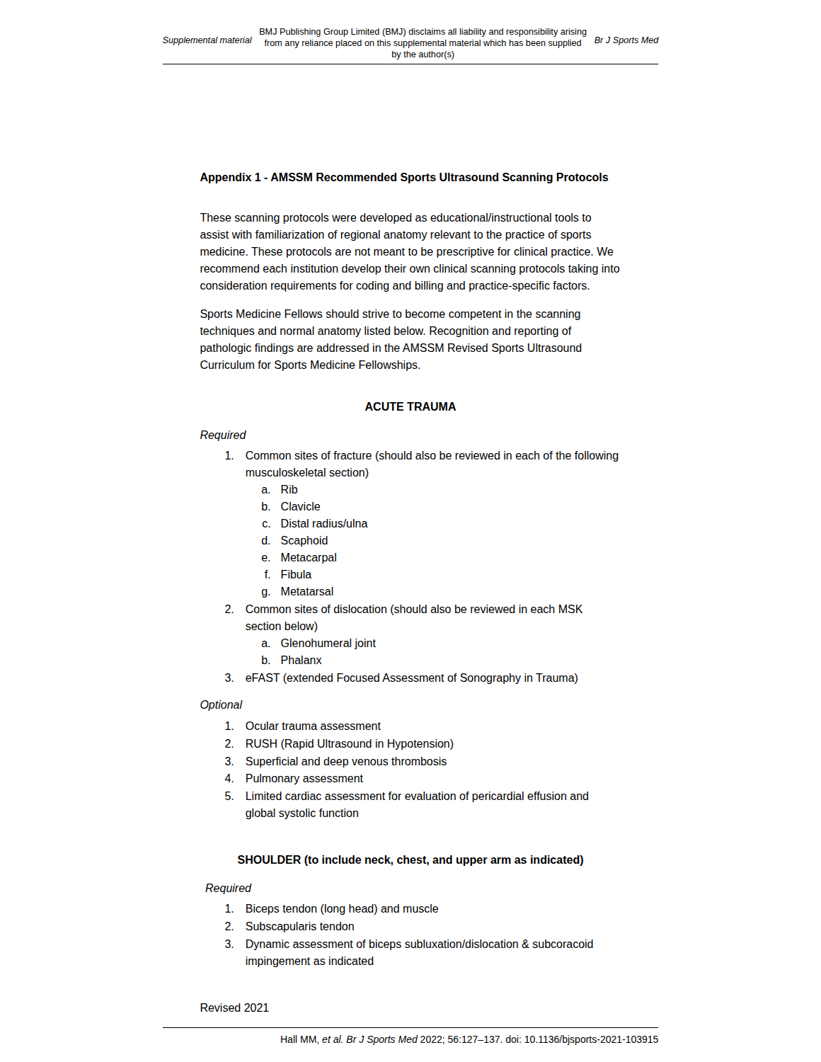Supplemental material
BMJ Publishing Group Limited (BMJ) disclaims all liability and responsibility arising from any reliance placed on this supplemental material which has been supplied by the author(s)
Br J Sports Med
Appendix 1 - AMSSM Recommended Sports Ultrasound Scanning Protocols
These scanning protocols were developed as educational/instructional tools to assist with familiarization of regional anatomy relevant to the practice of sports medicine. These protocols are not meant to be prescriptive for clinical practice. We recommend each institution develop their own clinical scanning protocols taking into consideration requirements for coding and billing and practice-specific factors.
Sports Medicine Fellows should strive to become competent in the scanning techniques and normal anatomy listed below. Recognition and reporting of pathologic findings are addressed in the AMSSM Revised Sports Ultrasound Curriculum for Sports Medicine Fellowships.
ACUTE TRAUMA
Required
Common sites of fracture (should also be reviewed in each of the following musculoskeletal section)
Rib
Clavicle
Distal radius/ulna
Scaphoid
Metacarpal
Fibula
Metatarsal
Common sites of dislocation (should also be reviewed in each MSK section below)
Glenohumeral joint
Phalanx
eFAST (extended Focused Assessment of Sonography in Trauma)
Optional
Ocular trauma assessment
RUSH (Rapid Ultrasound in Hypotension)
Superficial and deep venous thrombosis
Pulmonary assessment
Limited cardiac assessment for evaluation of pericardial effusion and global systolic function
SHOULDER (to include neck, chest, and upper arm as indicated)
Required
Biceps tendon (long head) and muscle
Subscapularis tendon
Dynamic assessment of biceps subluxation/dislocation & subcoracoid impingement as indicated
Revised 2021
Hall MM, et al. Br J Sports Med 2022; 56:127–137. doi: 10.1136/bjsports-2021-103915